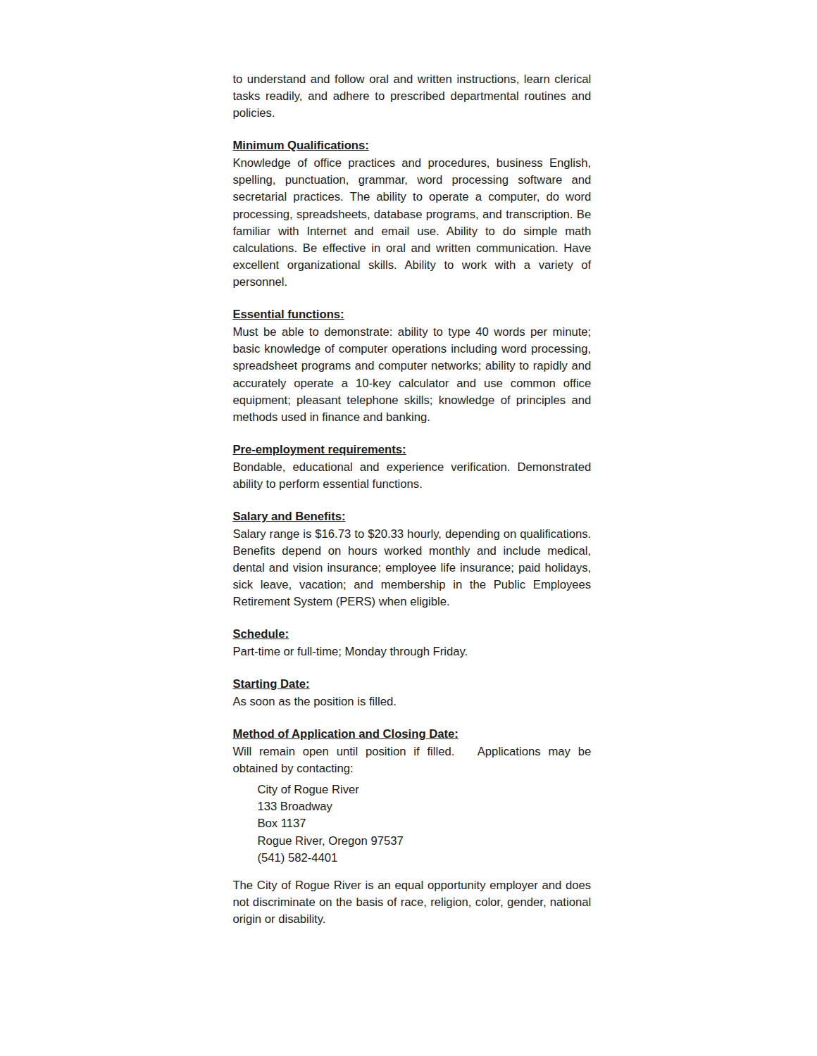to understand and follow oral and written instructions, learn clerical tasks readily, and adhere to prescribed departmental routines and policies.
Minimum Qualifications:
Knowledge of office practices and procedures, business English, spelling, punctuation, grammar, word processing software and secretarial practices. The ability to operate a computer, do word processing, spreadsheets, database programs, and transcription. Be familiar with Internet and email use. Ability to do simple math calculations. Be effective in oral and written communication. Have excellent organizational skills. Ability to work with a variety of personnel.
Essential functions:
Must be able to demonstrate: ability to type 40 words per minute; basic knowledge of computer operations including word processing, spreadsheet programs and computer networks; ability to rapidly and accurately operate a 10-key calculator and use common office equipment; pleasant telephone skills; knowledge of principles and methods used in finance and banking.
Pre-employment requirements:
Bondable, educational and experience verification. Demonstrated ability to perform essential functions.
Salary and Benefits:
Salary range is $16.73 to $20.33 hourly, depending on qualifications. Benefits depend on hours worked monthly and include medical, dental and vision insurance; employee life insurance; paid holidays, sick leave, vacation; and membership in the Public Employees Retirement System (PERS) when eligible.
Schedule:
Part-time or full-time; Monday through Friday.
Starting Date:
As soon as the position is filled.
Method of Application and Closing Date:
Will remain open until position if filled. Applications may be obtained by contacting:
City of Rogue River 133 Broadway Box 1137 Rogue River, Oregon 97537 (541) 582-4401
The City of Rogue River is an equal opportunity employer and does not discriminate on the basis of race, religion, color, gender, national origin or disability.